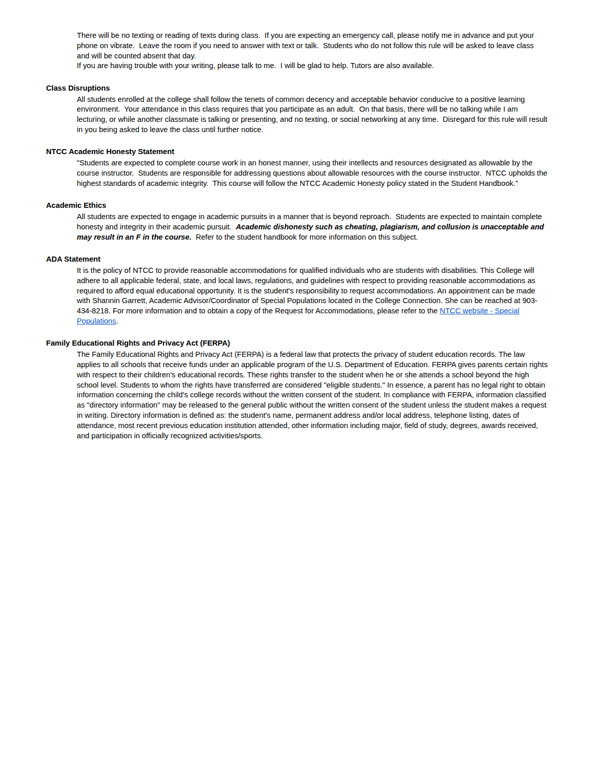There will be no texting or reading of texts during class. If you are expecting an emergency call, please notify me in advance and put your phone on vibrate. Leave the room if you need to answer with text or talk. Students who do not follow this rule will be asked to leave class and will be counted absent that day.
If you are having trouble with your writing, please talk to me. I will be glad to help. Tutors are also available.
Class Disruptions
All students enrolled at the college shall follow the tenets of common decency and acceptable behavior conducive to a positive learning environment. Your attendance in this class requires that you participate as an adult. On that basis, there will be no talking while I am lecturing, or while another classmate is talking or presenting, and no texting, or social networking at any time. Disregard for this rule will result in you being asked to leave the class until further notice.
NTCC Academic Honesty Statement
"Students are expected to complete course work in an honest manner, using their intellects and resources designated as allowable by the course instructor. Students are responsible for addressing questions about allowable resources with the course instructor. NTCC upholds the highest standards of academic integrity. This course will follow the NTCC Academic Honesty policy stated in the Student Handbook."
Academic Ethics
All students are expected to engage in academic pursuits in a manner that is beyond reproach. Students are expected to maintain complete honesty and integrity in their academic pursuit. Academic dishonesty such as cheating, plagiarism, and collusion is unacceptable and may result in an F in the course. Refer to the student handbook for more information on this subject.
ADA Statement
It is the policy of NTCC to provide reasonable accommodations for qualified individuals who are students with disabilities. This College will adhere to all applicable federal, state, and local laws, regulations, and guidelines with respect to providing reasonable accommodations as required to afford equal educational opportunity. It is the student's responsibility to request accommodations. An appointment can be made with Shannin Garrett, Academic Advisor/Coordinator of Special Populations located in the College Connection. She can be reached at 903-434-8218. For more information and to obtain a copy of the Request for Accommodations, please refer to the NTCC website - Special Populations.
Family Educational Rights and Privacy Act (FERPA)
The Family Educational Rights and Privacy Act (FERPA) is a federal law that protects the privacy of student education records. The law applies to all schools that receive funds under an applicable program of the U.S. Department of Education. FERPA gives parents certain rights with respect to their children's educational records. These rights transfer to the student when he or she attends a school beyond the high school level. Students to whom the rights have transferred are considered "eligible students." In essence, a parent has no legal right to obtain information concerning the child's college records without the written consent of the student. In compliance with FERPA, information classified as "directory information" may be released to the general public without the written consent of the student unless the student makes a request in writing. Directory information is defined as: the student's name, permanent address and/or local address, telephone listing, dates of attendance, most recent previous education institution attended, other information including major, field of study, degrees, awards received, and participation in officially recognized activities/sports.